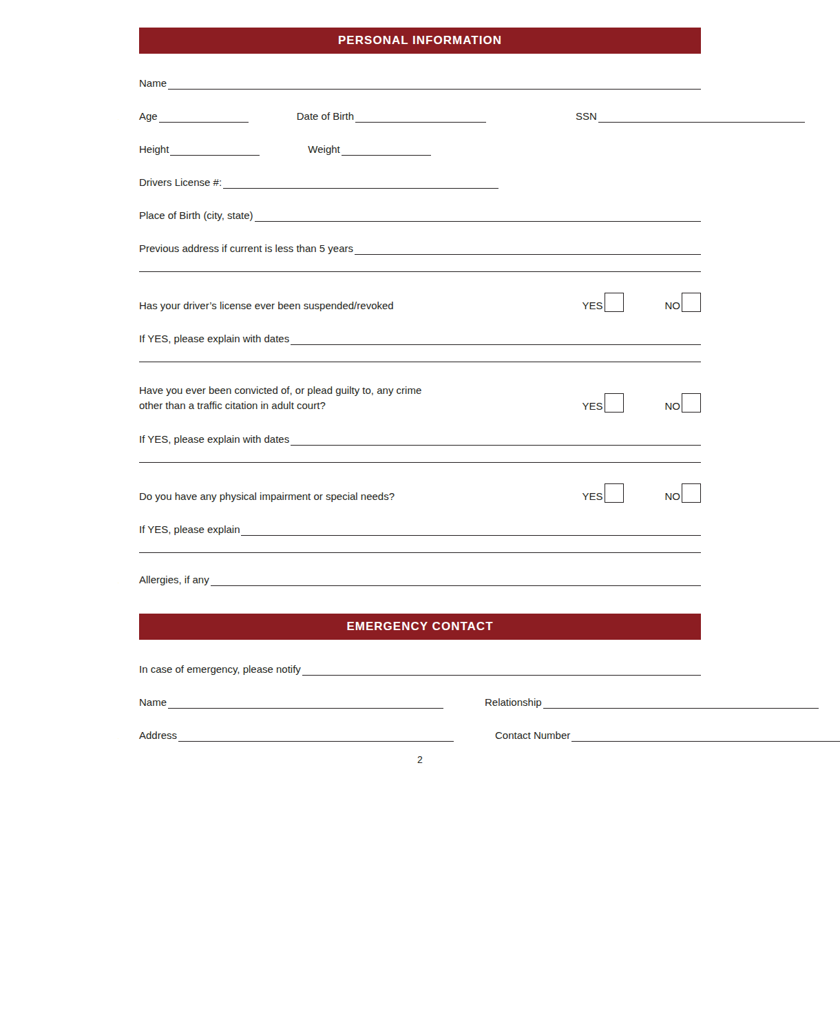PERSONAL INFORMATION
Name
Age Date of Birth SSN
Height Weight
Drivers License #:
Place of Birth (city, state)
Previous address if current is less than 5 years
Has your driver’s license ever been suspended/revoked
YES NO
If YES, please explain with dates
Have you ever been convicted of, or plead guilty to, any crime
other than a traffic citation in adult court?
YES NO
If YES, please explain with dates
Do you have any physical impairment or special needs?
YES NO
If YES, please explain
Allergies, if any
EMERGENCY CONTACT
In case of emergency, please notify
Name Relationship
Address Contact Number
2